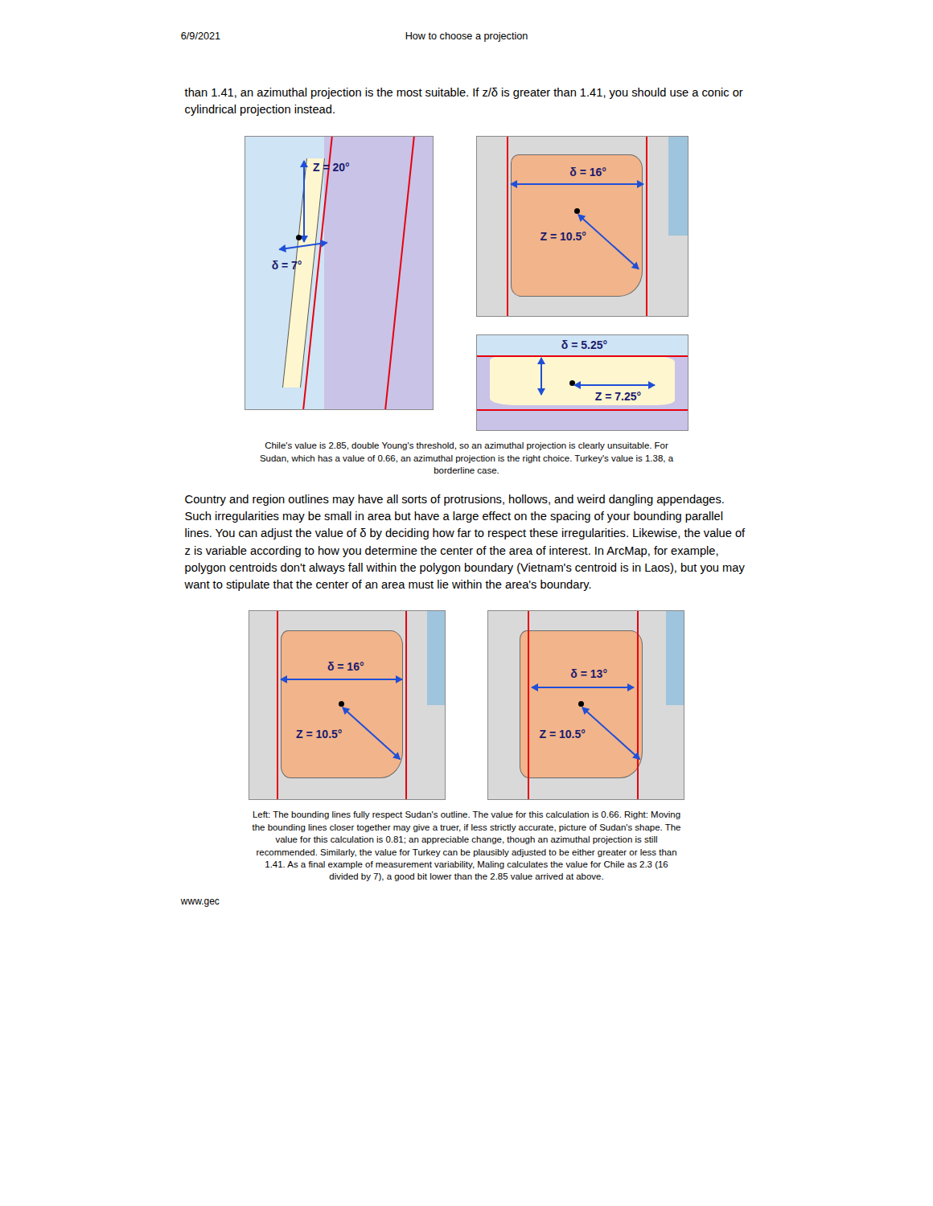6/9/2021
How to choose a projection
than 1.41, an azimuthal projection is the most suitable. If z/δ is greater than 1.41, you should use a conic or cylindrical projection instead.
Z = 20°
δ = 7°
δ = 16°
Z = 10.5°
δ = 5.25°
Z = 7.25°
Chile's value is 2.85, double Young's threshold, so an azimuthal projection is clearly unsuitable. For Sudan, which has a value of 0.66, an azimuthal projection is the right choice. Turkey's value is 1.38, a borderline case.
Country and region outlines may have all sorts of protrusions, hollows, and weird dangling appendages. Such irregularities may be small in area but have a large effect on the spacing of your bounding parallel lines. You can adjust the value of δ by deciding how far to respect these irregularities. Likewise, the value of z is variable according to how you determine the center of the area of interest. In ArcMap, for example, polygon centroids don't always fall within the polygon boundary (Vietnam's centroid is in Laos), but you may want to stipulate that the center of an area must lie within the area's boundary.
δ = 16°
Z = 10.5°
δ = 13°
Z = 10.5°
Left: The bounding lines fully respect Sudan's outline. The value for this calculation is 0.66. Right: Moving the bounding lines closer together may give a truer, if less strictly accurate, picture of Sudan's shape. The value for this calculation is 0.81; an appreciable change, though an azimuthal projection is still recommended. Similarly, the value for Turkey can be plausibly adjusted to be either greater or less than 1.41. As a final example of measurement variability, Maling calculates the value for Chile as 2.3 (16 divided by 7), a good bit lower than the 2.85 value arrived at above.
www.ge​c